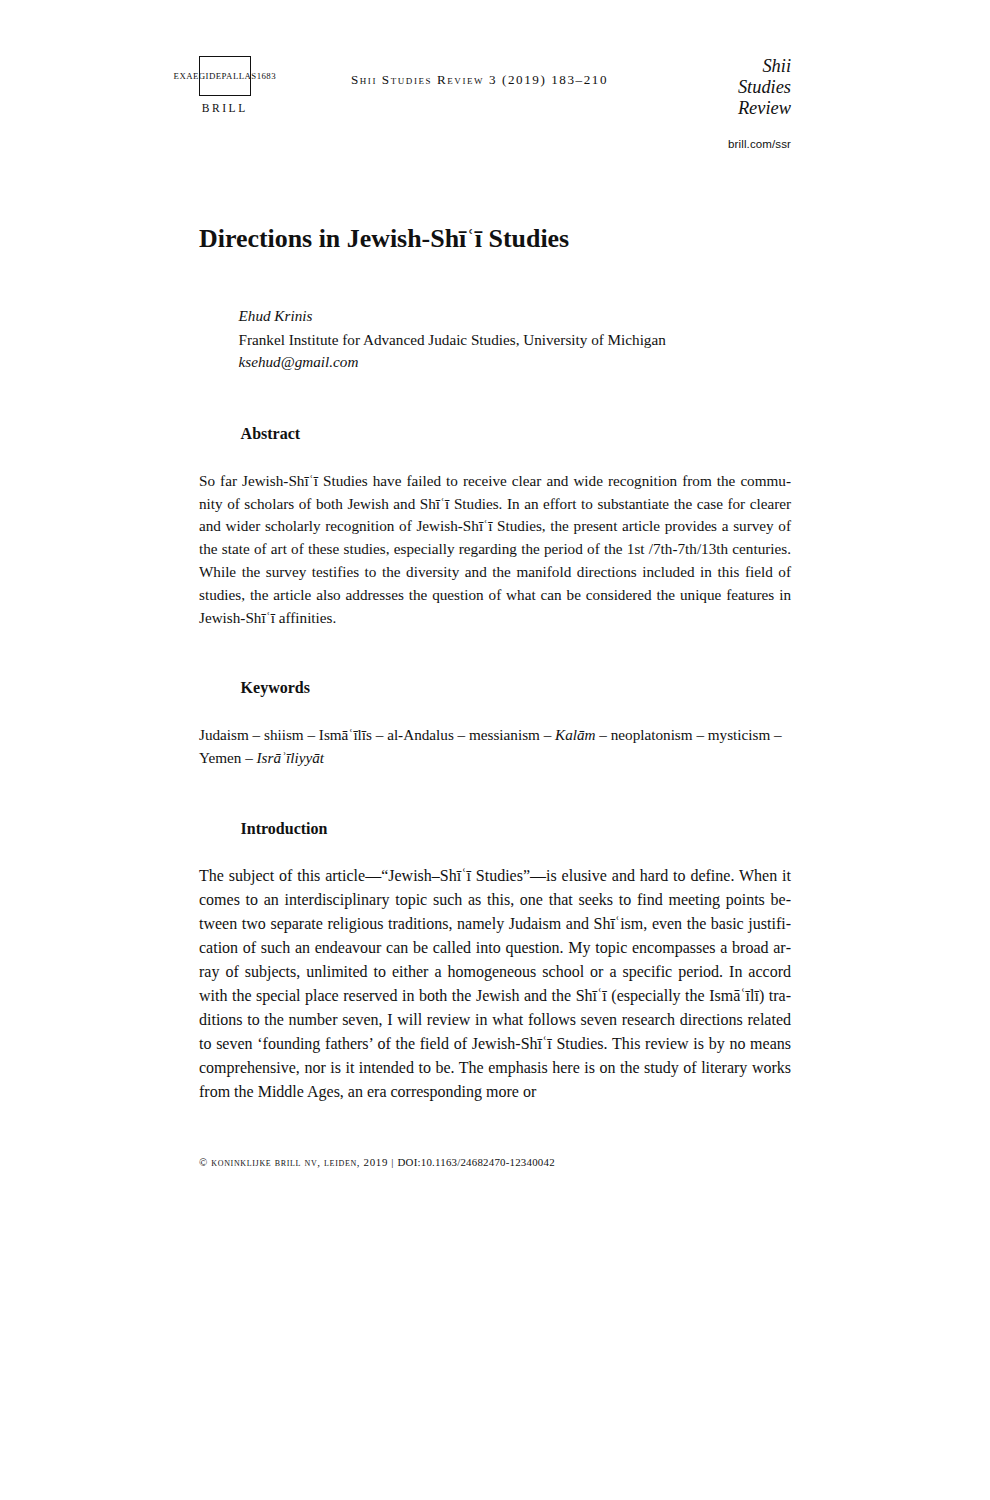EX AEGIDE PALLAS 1683
BRILL
Shii Studies Review 3 (2019) 183–210
Shii Studies Review
brill.com/ssr
Directions in Jewish-Shīʿī Studies
Ehud Krinis Frankel Institute for Advanced Judaic Studies, University of Michigan ksehud@gmail.com
Abstract
So far Jewish-Shīʿī Studies have failed to receive clear and wide recognition from the community of scholars of both Jewish and Shīʿī Studies. In an effort to substantiate the case for clearer and wider scholarly recognition of Jewish-Shīʿī Studies, the present article provides a survey of the state of art of these studies, especially regarding the period of the 1st /7th-7th/13th centuries. While the survey testifies to the diversity and the manifold directions included in this field of studies, the article also addresses the question of what can be considered the unique features in Jewish-Shīʿī affinities.
Keywords
Judaism – shiism – Ismāʿīlīs – al-Andalus – messianism – Kalām – neoplatonism – mysticism – Yemen – Isrāʾīliyyāt
Introduction
The subject of this article—“Jewish–Shīʿī Studies”—is elusive and hard to define. When it comes to an interdisciplinary topic such as this, one that seeks to find meeting points between two separate religious traditions, namely Judaism and Shīʿism, even the basic justification of such an endeavour can be called into question. My topic encompasses a broad array of subjects, unlimited to either a homogeneous school or a specific period. In accord with the special place reserved in both the Jewish and the Shīʿī (especially the Ismāʿīlī) traditions to the number seven, I will review in what follows seven research directions related to seven ‘founding fathers’ of the field of Jewish-Shīʿī Studies. This review is by no means comprehensive, nor is it intended to be. The emphasis here is on the study of literary works from the Middle Ages, an era corresponding more or
© koninklijke brill nv, leiden, 2019 | DOI:10.1163/24682470-12340042